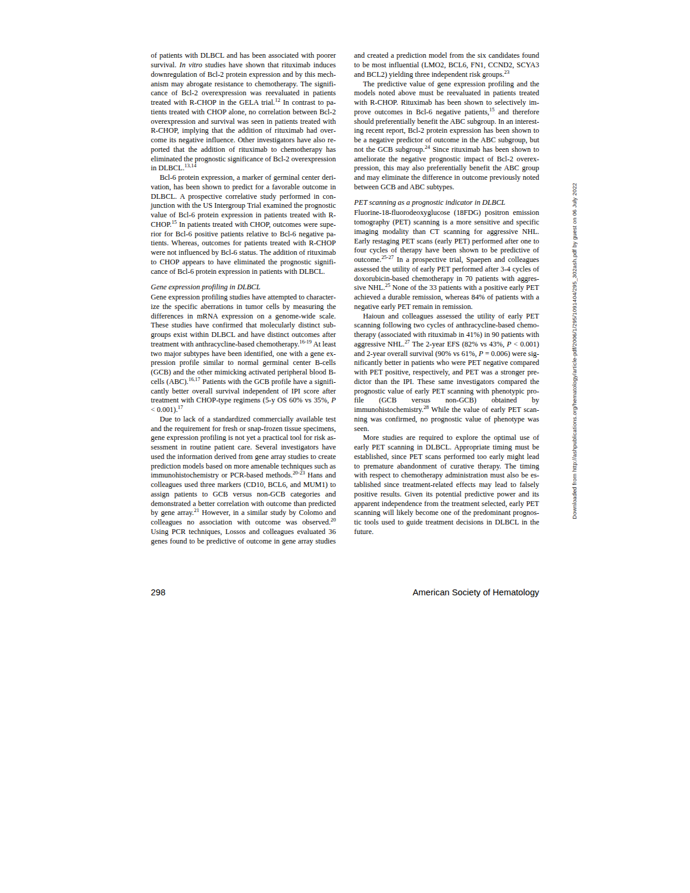Downloaded from http://ashpublications.org/hematology/article-pdf/2006/1/295/1091404/295_302ash.pdf by guest on 06 July 2022
of patients with DLBCL and has been associated with poorer survival. In vitro studies have shown that rituximab induces downregulation of Bcl-2 protein expression and by this mechanism may abrogate resistance to chemotherapy. The significance of Bcl-2 overexpression was reevaluated in patients treated with R-CHOP in the GELA trial.12 In contrast to patients treated with CHOP alone, no correlation between Bcl-2 overexpression and survival was seen in patients treated with R-CHOP, implying that the addition of rituximab had overcome its negative influence. Other investigators have also reported that the addition of rituximab to chemotherapy has eliminated the prognostic significance of Bcl-2 overexpression in DLBCL.13,14
Bcl-6 protein expression, a marker of germinal center derivation, has been shown to predict for a favorable outcome in DLBCL. A prospective correlative study performed in conjunction with the US Intergroup Trial examined the prognostic value of Bcl-6 protein expression in patients treated with R-CHOP.15 In patients treated with CHOP, outcomes were superior for Bcl-6 positive patients relative to Bcl-6 negative patients. Whereas, outcomes for patients treated with R-CHOP were not influenced by Bcl-6 status. The addition of rituximab to CHOP appears to have eliminated the prognostic significance of Bcl-6 protein expression in patients with DLBCL.
Gene expression profiling in DLBCL
Gene expression profiling studies have attempted to characterize the specific aberrations in tumor cells by measuring the differences in mRNA expression on a genome-wide scale. These studies have confirmed that molecularly distinct subgroups exist within DLBCL and have distinct outcomes after treatment with anthracycline-based chemotherapy.16-19 At least two major subtypes have been identified, one with a gene expression profile similar to normal germinal center B-cells (GCB) and the other mimicking activated peripheral blood B-cells (ABC).16,17 Patients with the GCB profile have a significantly better overall survival independent of IPI score after treatment with CHOP-type regimens (5-y OS 60% vs 35%, P < 0.001).17
Due to lack of a standardized commercially available test and the requirement for fresh or snap-frozen tissue specimens, gene expression profiling is not yet a practical tool for risk assessment in routine patient care. Several investigators have used the information derived from gene array studies to create prediction models based on more amenable techniques such as immunohistochemistry or PCR-based methods.20-23 Hans and colleagues used three markers (CD10, BCL6, and MUM1) to assign patients to GCB versus non-GCB categories and demonstrated a better correlation with outcome than predicted by gene array.21 However, in a similar study by Colomo and colleagues no association with outcome was observed.20 Using PCR techniques, Lossos and colleagues evaluated 36 genes found to be predictive of outcome in gene array studies and created a prediction model from the six candidates found to be most influential (LMO2, BCL6, FN1, CCND2, SCYA3 and BCL2) yielding three independent risk groups.23
The predictive value of gene expression profiling and the models noted above must be reevaluated in patients treated with R-CHOP. Rituximab has been shown to selectively improve outcomes in Bcl-6 negative patients,15 and therefore should preferentially benefit the ABC subgroup. In an interesting recent report, Bcl-2 protein expression has been shown to be a negative predictor of outcome in the ABC subgroup, but not the GCB subgroup.24 Since rituximab has been shown to ameliorate the negative prognostic impact of Bcl-2 overexpression, this may also preferentially benefit the ABC group and may eliminate the difference in outcome previously noted between GCB and ABC subtypes.
PET scanning as a prognostic indicator in DLBCL
Fluorine-18-fluorodeoxyglucose (18FDG) positron emission tomography (PET) scanning is a more sensitive and specific imaging modality than CT scanning for aggressive NHL. Early restaging PET scans (early PET) performed after one to four cycles of therapy have been shown to be predictive of outcome.25-27 In a prospective trial, Spaepen and colleagues assessed the utility of early PET performed after 3-4 cycles of doxorubicin-based chemotherapy in 70 patients with aggressive NHL.25 None of the 33 patients with a positive early PET achieved a durable remission, whereas 84% of patients with a negative early PET remain in remission.
Haioun and colleagues assessed the utility of early PET scanning following two cycles of anthracycline-based chemotherapy (associated with rituximab in 41%) in 90 patients with aggressive NHL.27 The 2-year EFS (82% vs 43%, P < 0.001) and 2-year overall survival (90% vs 61%, P = 0.006) were significantly better in patients who were PET negative compared with PET positive, respectively, and PET was a stronger predictor than the IPI. These same investigators compared the prognostic value of early PET scanning with phenotypic profile (GCB versus non-GCB) obtained by immunohistochemistry.28 While the value of early PET scanning was confirmed, no prognostic value of phenotype was seen.
More studies are required to explore the optimal use of early PET scanning in DLBCL. Appropriate timing must be established, since PET scans performed too early might lead to premature abandonment of curative therapy. The timing with respect to chemotherapy administration must also be established since treatment-related effects may lead to falsely positive results. Given its potential predictive power and its apparent independence from the treatment selected, early PET scanning will likely become one of the predominant prognostic tools used to guide treatment decisions in DLBCL in the future.
298 American Society of Hematology